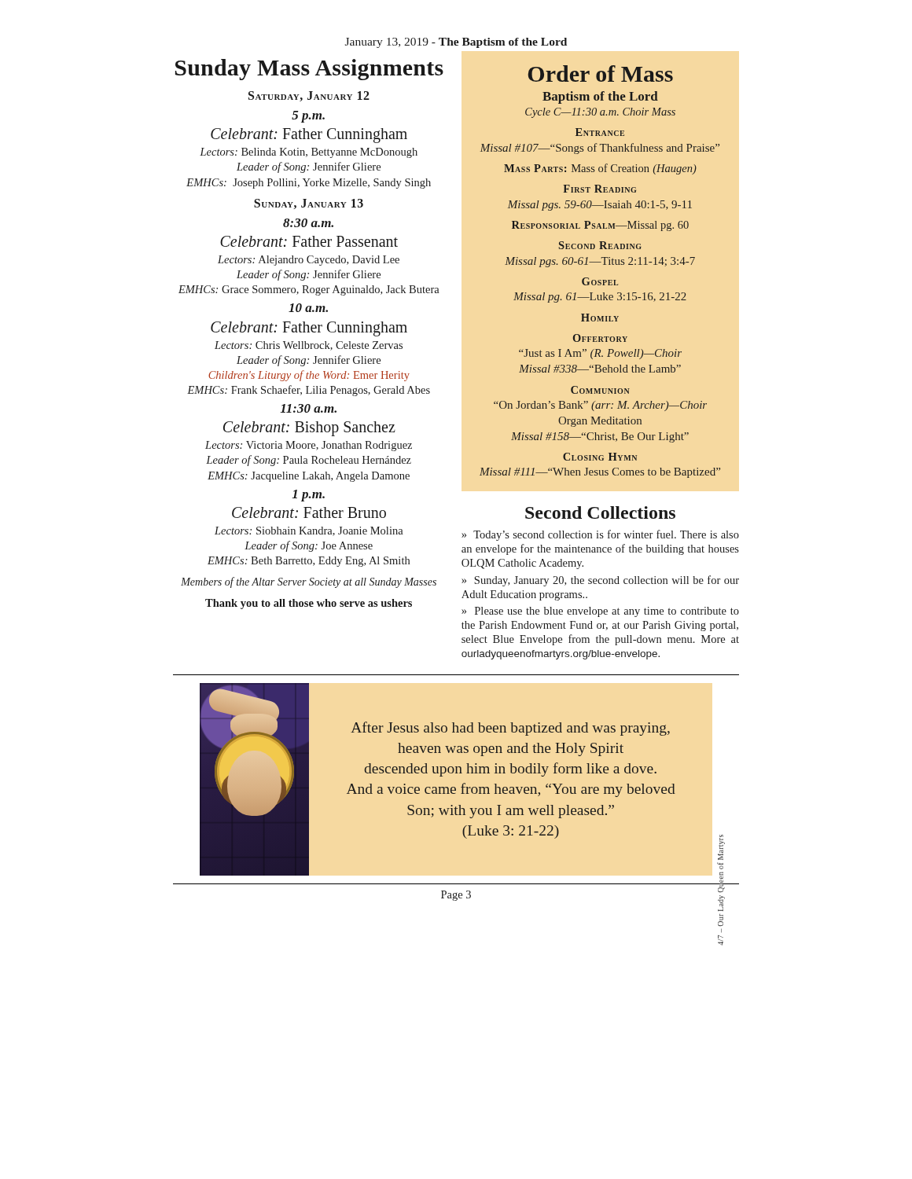January 13, 2019 - The Baptism of the Lord
Sunday Mass Assignments
Saturday, January 12
5 p.m.
Celebrant: Father Cunningham
Lectors: Belinda Kotin, Bettyanne McDonough
Leader of Song: Jennifer Gliere
EMHCs: Joseph Pollini, Yorke Mizelle, Sandy Singh
Sunday, January 13
8:30 a.m.
Celebrant: Father Passenant
Lectors: Alejandro Caycedo, David Lee
Leader of Song: Jennifer Gliere
EMHCs: Grace Sommero, Roger Aguinaldo, Jack Butera
10 a.m.
Celebrant: Father Cunningham
Lectors: Chris Wellbrock, Celeste Zervas
Leader of Song: Jennifer Gliere
Children's Liturgy of the Word: Emer Herity
EMHCs: Frank Schaefer, Lilia Penagos, Gerald Abes
11:30 a.m.
Celebrant: Bishop Sanchez
Lectors: Victoria Moore, Jonathan Rodriguez
Leader of Song: Paula Rocheleau Hernández
EMHCs: Jacqueline Lakah, Angela Damone
1 p.m.
Celebrant: Father Bruno
Lectors: Siobhain Kandra, Joanie Molina
Leader of Song: Joe Annese
EMHCs: Beth Barretto, Eddy Eng, Al Smith
Members of the Altar Server Society at all Sunday Masses
Thank you to all those who serve as ushers
Order of Mass
Baptism of the Lord
Cycle C—11:30 a.m. Choir Mass
Entrance
Missal #107—“Songs of Thankfulness and Praise”
Mass Parts: Mass of Creation (Haugen)
First Reading
Missal pgs. 59-60—Isaiah 40:1-5, 9-11
Responsorial Psalm—Missal pg. 60
Second Reading
Missal pgs. 60-61—Titus 2:11-14; 3:4-7
Gospel
Missal pg. 61—Luke 3:15-16, 21-22
Homily
Offertory
“Just as I Am” (R. Powell)—Choir
Missal #338—“Behold the Lamb”
Communion
“On Jordan’s Bank” (arr: M. Archer)—Choir
Organ Meditation
Missal #158—“Christ, Be Our Light”
Closing Hymn
Missal #111—“When Jesus Comes to be Baptized”
Second Collections
» Today’s second collection is for winter fuel. There is also an envelope for the maintenance of the building that houses OLQM Catholic Academy.
» Sunday, January 20, the second collection will be for our Adult Education programs..
» Please use the blue envelope at any time to contribute to the Parish Endowment Fund or, at our Parish Giving portal, select Blue Envelope from the pull-down menu. More at ourladyqueenofmartyrs.org/blue-envelope.
After Jesus also had been baptized and was praying,
heaven was open and the Holy Spirit
descended upon him in bodily form like a dove.
And a voice came from heaven, “You are my beloved
Son; with you I am well pleased.”
(Luke 3: 21-22)
4/7 – Our Lady Queen of Martyrs
Page 3